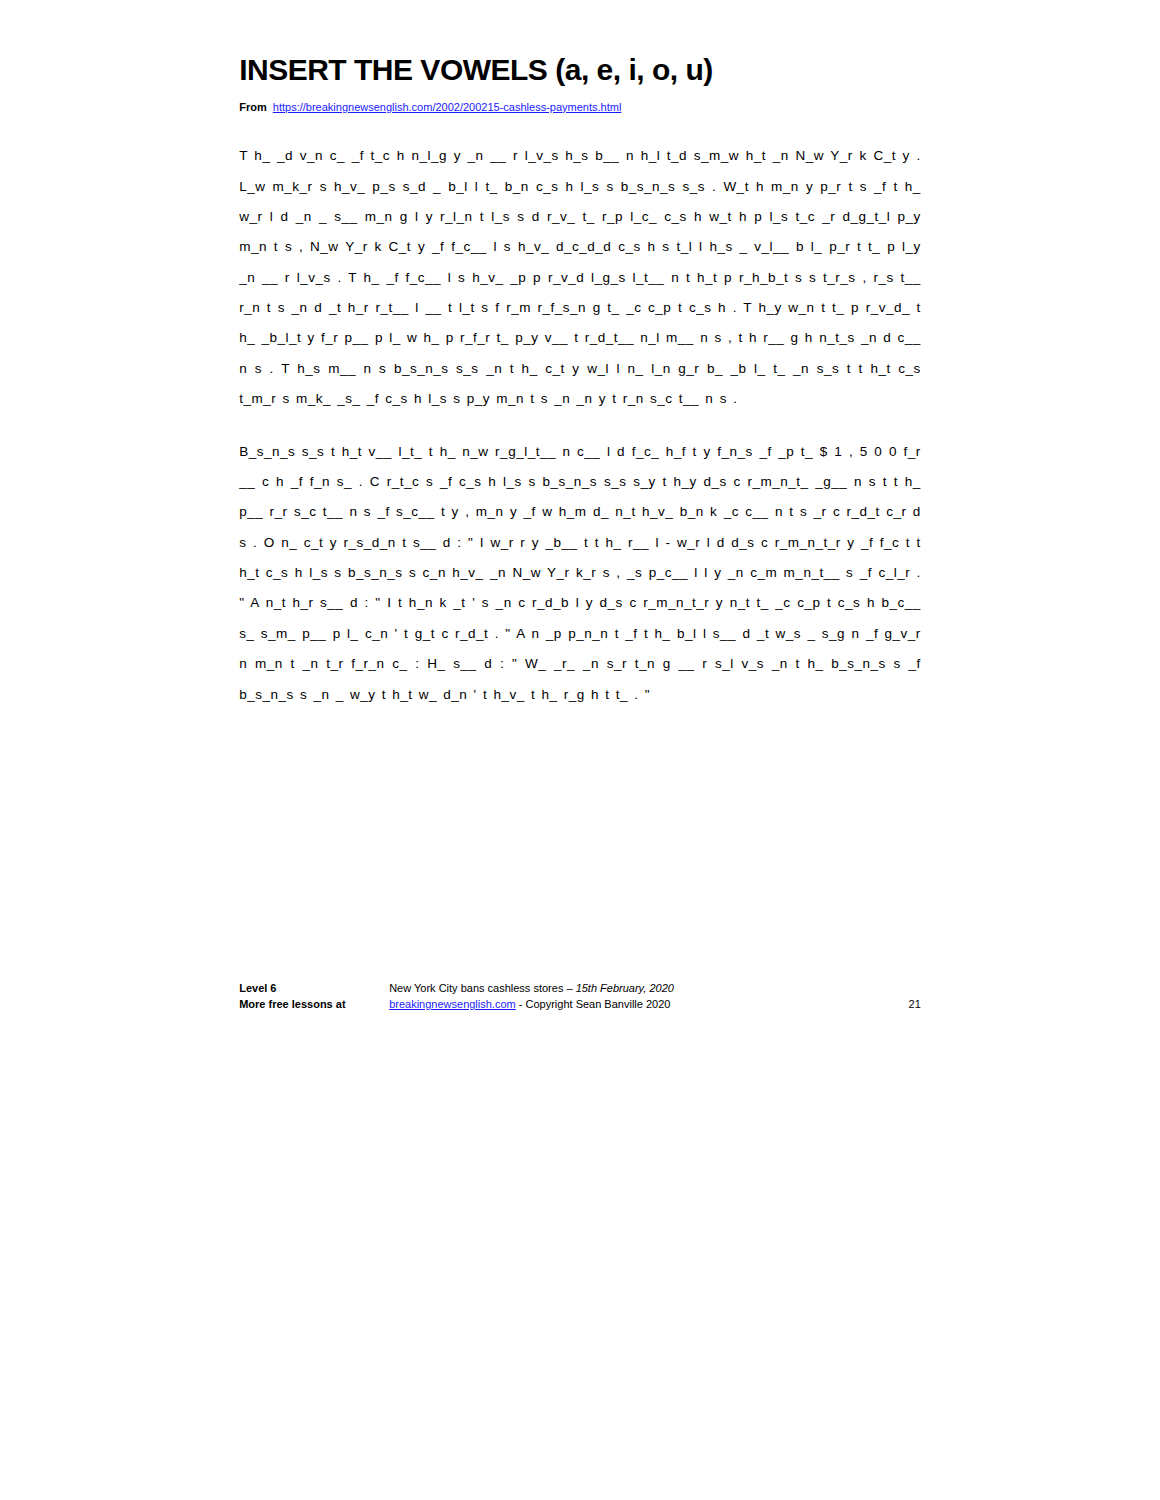INSERT THE VOWELS (a, e, i, o, u)
From https://breakingnewsenglish.com/2002/200215-cashless-payments.html
T h_ _d v_n c_ _f t_c h n_l_g y _n __ r l_v_s h_s b__ n h_l t_d s_m_w h_t _n N_w Y_r k C_t y . L_w m_k_r s h_v_ p_s s_d _ b_l l t_ b_n c_s h l_s s b_s_n_s s_s . W_t h m_n y p_r t s _f t h_ w_r l d _n _ s__ m_n g l y r_l_n t l_s s d r_v_ t_ r_p l_c_ c_s h w_t h p l_s t_c _r d_g_t_l p_y m_n t s , N_w Y_r k C_t y _f f_c__ l s h_v_ d_c_d_d c_s h s t_l l h_s _ v_l__ b l_ p_r t t_ p l_y _n __ r l_v_s . T h_ _f f_c__ l s h_v_ _p p r_v_d l_g_s l_t__ n t h_t p r_h_b_t s s t_r_s , r_s t__ r_n t s _n d _t h_r r_t__ l __ t l_t s f r_m r_f_s_n g t_ _c c_p t c_s h . T h_y w_n t t_ p r_v_d_ t h_ _b_l_t y f_r p__ p l_ w h_ p r_f_r t_ p_y v__ t r_d_t__ n_l m__ n s , t h r__ g h n_t_s _n d c__ n s . T h_s m__ n s b_s_n_s s_s _n t h_ c_t y w_l l n_ l_n g_r b_ _b l_ t_ _n s_s t t h_t c_s t_m_r s m_k_ _s_ _f c_s h l_s s p_y m_n t s _n _n y t r_n s_c t__ n s .
B_s_n_s s_s t h_t v__ l_t_ t h_ n_w r_g_l_t__ n c__ l d f_c_ h_f t y f_n_s _f _p t_ $ 1 , 5 0 0 f_r __ c h _f f_n s_ . C r_t_c s _f c_s h l_s s b_s_n_s s_s s_y t h_y d_s c r_m_n_t_ _g__ n s t t h_ p__ r_r s_c t__ n s _f s_c__ t y , m_n y _f w h_m d_ n_t h_v_ b_n k _c c__ n t s _r c r_d_t c_r d s . O n_ c_t y r_s_d_n t s__ d : " I w_r r y _b__ t t h_ r__ l - w_r l d d_s c r_m_n_t_r y _f f_c t t h_t c_s h l_s s b_s_n_s s c_n h_v_ _n N_w Y_r k_r s , _s p_c__ l l y _n c_m m_n_t__ s _f c_l_r . " A n_t h_r s__ d : " I t h_n k _t ' s _n c r_d_b l y d_s c r_m_n_t_r y n_t t_ _c c_p t c_s h b_c__ s_ s_m_ p__ p l_ c_n ' t g_t c r_d_t . " A n _p p_n_n t _f t h_ b_l l s__ d _t w_s _ s_g n _f g_v_r n m_n t _n t_r f_r_n c_ : H_ s__ d : " W_ _r_ _n s_r t_n g __ r s_l v_s _n t h_ b_s_n_s s _f b_s_n_s s _n _ w_y t h_t w_ d_n ' t h_v_ t h_ r_g h t t_ . "
| Level 6 | New York City bans cashless stores – 15th February, 2020 | |
| More free lessons at | breakingnewsenglish.com - Copyright Sean Banville 2020 | 21 |